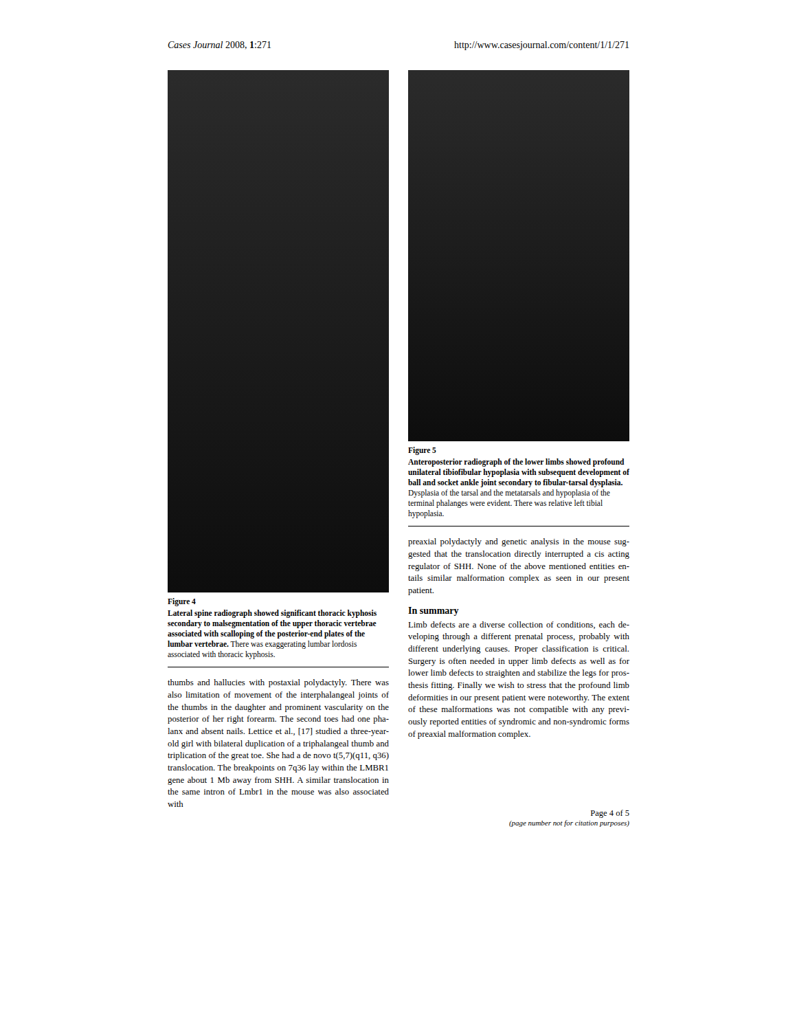Cases Journal 2008, 1:271
http://www.casesjournal.com/content/1/1/271
Figure 4 Lateral spine radiograph showed significant thoracic kyphosis secondary to malsegmentation of the upper thoracic vertebrae associated with scalloping of the posterior-end plates of the lumbar vertebrae. There was exaggerating lumbar lordosis associated with thoracic kyphosis.
thumbs and hallucies with postaxial polydactyly. There was also limitation of movement of the interphalangeal joints of the thumbs in the daughter and prominent vascularity on the posterior of her right forearm. The second toes had one phalanx and absent nails. Lettice et al., [17] studied a three-year-old girl with bilateral duplication of a triphalangeal thumb and triplication of the great toe. She had a de novo t(5,7)(q11, q36) translocation. The breakpoints on 7q36 lay within the LMBR1 gene about 1 Mb away from SHH. A similar translocation in the same intron of Lmbr1 in the mouse was also associated with
Figure 5 Anteroposterior radiograph of the lower limbs showed profound unilateral tibiofibular hypoplasia with subsequent development of ball and socket ankle joint secondary to fibular-tarsal dysplasia. Dysplasia of the tarsal and the metatarsals and hypoplasia of the terminal phalanges were evident. There was relative left tibial hypoplasia.
preaxial polydactyly and genetic analysis in the mouse suggested that the translocation directly interrupted a cis acting regulator of SHH. None of the above mentioned entities entails similar malformation complex as seen in our present patient.
In summary
Limb defects are a diverse collection of conditions, each developing through a different prenatal process, probably with different underlying causes. Proper classification is critical. Surgery is often needed in upper limb defects as well as for lower limb defects to straighten and stabilize the legs for prosthesis fitting. Finally we wish to stress that the profound limb deformities in our present patient were noteworthy. The extent of these malformations was not compatible with any previously reported entities of syndromic and non-syndromic forms of preaxial malformation complex.
Page 4 of 5
(page number not for citation purposes)